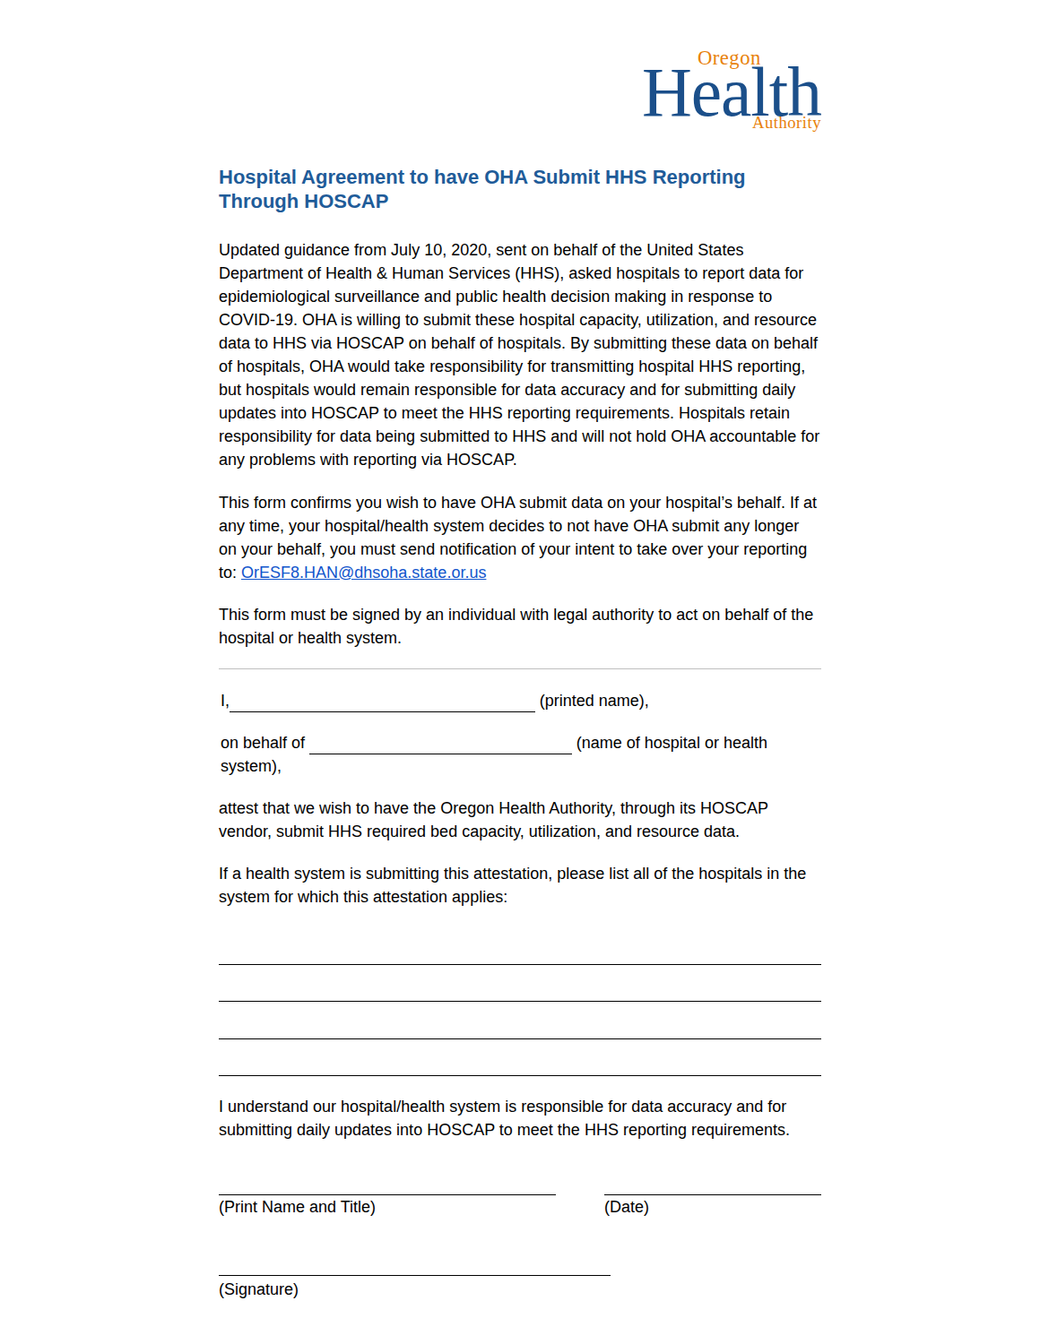Oregon Health Authority
Hospital Agreement to have OHA Submit HHS Reporting
Through HOSCAP
Updated guidance from July 10, 2020, sent on behalf of the United States Department of Health & Human Services (HHS), asked hospitals to report data for epidemiological surveillance and public health decision making in response to COVID-19. OHA is willing to submit these hospital capacity, utilization, and resource data to HHS via HOSCAP on behalf of hospitals. By submitting these data on behalf of hospitals, OHA would take responsibility for transmitting hospital HHS reporting, but hospitals would remain responsible for data accuracy and for submitting daily updates into HOSCAP to meet the HHS reporting requirements. Hospitals retain responsibility for data being submitted to HHS and will not hold OHA accountable for any problems with reporting via HOSCAP.
This form confirms you wish to have OHA submit data on your hospital’s behalf. If at any time, your hospital/health system decides to not have OHA submit any longer on your behalf, you must send notification of your intent to take over your reporting to: OrESF8.HAN@dhsoha.state.or.us
This form must be signed by an individual with legal authority to act on behalf of the hospital or health system.
I, (printed name),
on behalf of (name of hospital or health system),
attest that we wish to have the Oregon Health Authority, through its HOSCAP vendor, submit HHS required bed capacity, utilization, and resource data.
If a health system is submitting this attestation, please list all of the hospitals in the system for which this attestation applies:
I understand our hospital/health system is responsible for data accuracy and for submitting daily updates into HOSCAP to meet the HHS reporting requirements.
| (Print Name and Title) | | (Date) |
(Signature)